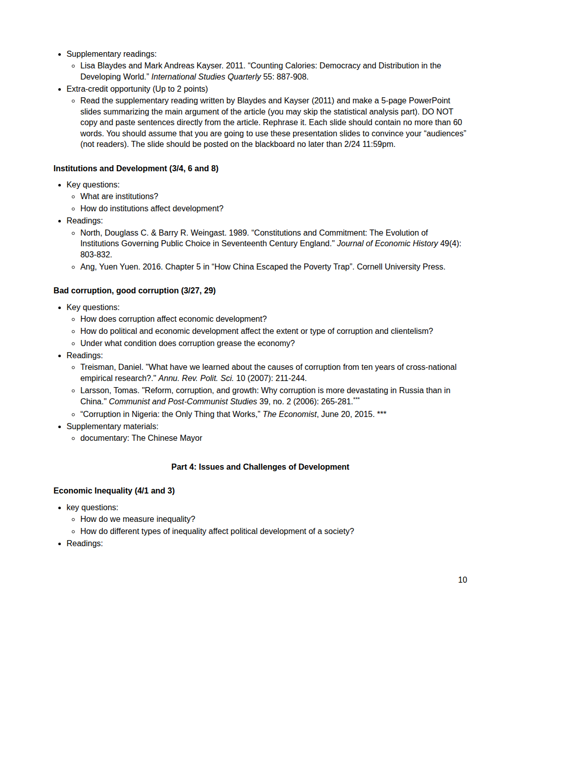Supplementary readings:
Lisa Blaydes and Mark Andreas Kayser. 2011. “Counting Calories: Democracy and Distribution in the Developing World.” International Studies Quarterly 55: 887-908.
Extra-credit opportunity (Up to 2 points)
Read the supplementary reading written by Blaydes and Kayser (2011) and make a 5-page PowerPoint slides summarizing the main argument of the article (you may skip the statistical analysis part). DO NOT copy and paste sentences directly from the article. Rephrase it. Each slide should contain no more than 60 words. You should assume that you are going to use these presentation slides to convince your “audiences” (not readers). The slide should be posted on the blackboard no later than 2/24 11:59pm.
Institutions and Development (3/4, 6 and 8)
Key questions:
What are institutions?
How do institutions affect development?
Readings:
North, Douglass C. & Barry R. Weingast. 1989. “Constitutions and Commitment: The Evolution of Institutions Governing Public Choice in Seventeenth Century England." Journal of Economic History 49(4): 803-832.
Ang, Yuen Yuen. 2016. Chapter 5 in “How China Escaped the Poverty Trap”. Cornell University Press.
Bad corruption, good corruption (3/27, 29)
Key questions:
How does corruption affect economic development?
How do political and economic development affect the extent or type of corruption and clientelism?
Under what condition does corruption grease the economy?
Readings:
Treisman, Daniel. "What have we learned about the causes of corruption from ten years of cross-national empirical research?." Annu. Rev. Polit. Sci. 10 (2007): 211-244.
Larsson, Tomas. "Reform, corruption, and growth: Why corruption is more devastating in Russia than in China." Communist and Post-Communist Studies 39, no. 2 (2006): 265-281.***
“Corruption in Nigeria: the Only Thing that Works,” The Economist, June 20, 2015. ***
Supplementary materials:
documentary: The Chinese Mayor
Part 4: Issues and Challenges of Development
Economic Inequality (4/1 and 3)
key questions:
How do we measure inequality?
How do different types of inequality affect political development of a society?
Readings:
10